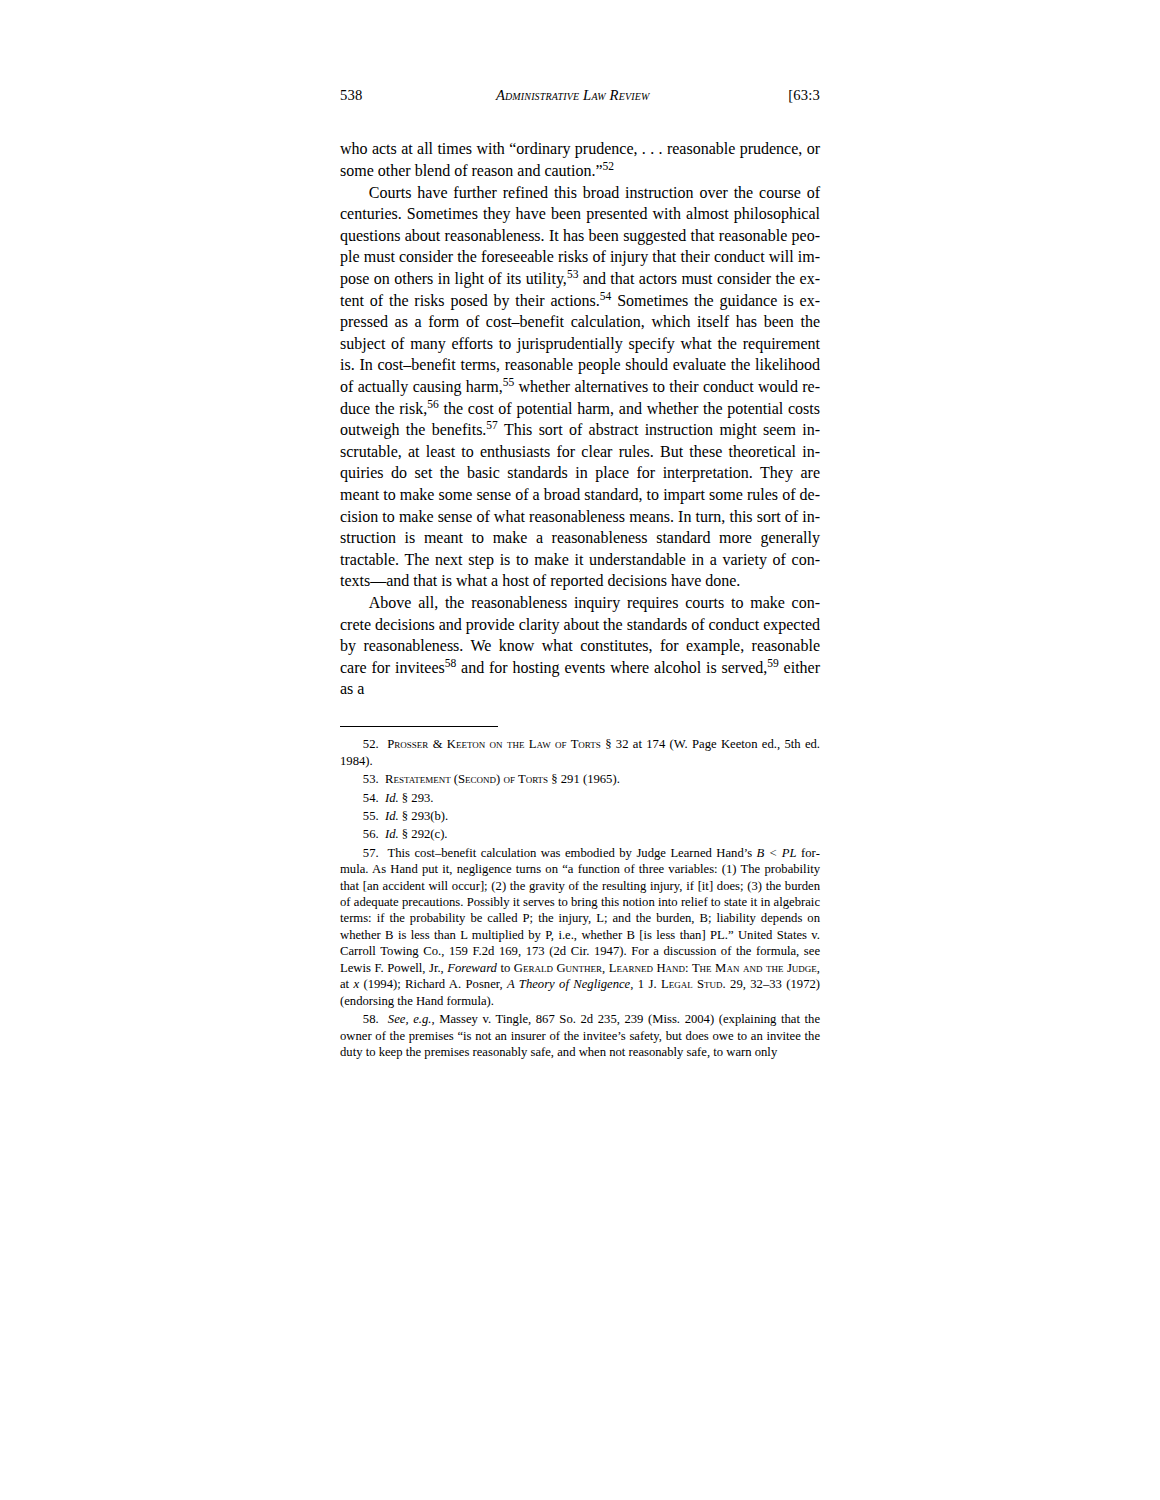538 Administrative Law Review [63:3
who acts at all times with “ordinary prudence, . . . reasonable prudence, or some other blend of reason and caution.”52
Courts have further refined this broad instruction over the course of centuries. Sometimes they have been presented with almost philosophical questions about reasonableness. It has been suggested that reasonable people must consider the foreseeable risks of injury that their conduct will impose on others in light of its utility,53 and that actors must consider the extent of the risks posed by their actions.54 Sometimes the guidance is expressed as a form of cost–benefit calculation, which itself has been the subject of many efforts to jurisprudentially specify what the requirement is. In cost–benefit terms, reasonable people should evaluate the likelihood of actually causing harm,55 whether alternatives to their conduct would reduce the risk,56 the cost of potential harm, and whether the potential costs outweigh the benefits.57 This sort of abstract instruction might seem inscrutable, at least to enthusiasts for clear rules. But these theoretical inquiries do set the basic standards in place for interpretation. They are meant to make some sense of a broad standard, to impart some rules of decision to make sense of what reasonableness means. In turn, this sort of instruction is meant to make a reasonableness standard more generally tractable. The next step is to make it understandable in a variety of contexts—and that is what a host of reported decisions have done.
Above all, the reasonableness inquiry requires courts to make concrete decisions and provide clarity about the standards of conduct expected by reasonableness. We know what constitutes, for example, reasonable care for invitees58 and for hosting events where alcohol is served,59 either as a
52. Prosser & Keeton on the Law of Torts § 32 at 174 (W. Page Keeton ed., 5th ed. 1984).
53. Restatement (Second) of Torts § 291 (1965).
54. Id. § 293.
55. Id. § 293(b).
56. Id. § 292(c).
57. This cost–benefit calculation was embodied by Judge Learned Hand’s B < PL formula. As Hand put it, negligence turns on “a function of three variables: (1) The probability that [an accident will occur]; (2) the gravity of the resulting injury, if [it] does; (3) the burden of adequate precautions. Possibly it serves to bring this notion into relief to state it in algebraic terms: if the probability be called P; the injury, L; and the burden, B; liability depends on whether B is less than L multiplied by P, i.e., whether B [is less than] PL.” United States v. Carroll Towing Co., 159 F.2d 169, 173 (2d Cir. 1947). For a discussion of the formula, see Lewis F. Powell, Jr., Foreward to Gerald Gunther, Learned Hand: The Man and the Judge, at x (1994); Richard A. Posner, A Theory of Negligence, 1 J. Legal Stud. 29, 32–33 (1972) (endorsing the Hand formula).
58. See, e.g., Massey v. Tingle, 867 So. 2d 235, 239 (Miss. 2004) (explaining that the owner of the premises “is not an insurer of the invitee’s safety, but does owe to an invitee the duty to keep the premises reasonably safe, and when not reasonably safe, to warn only